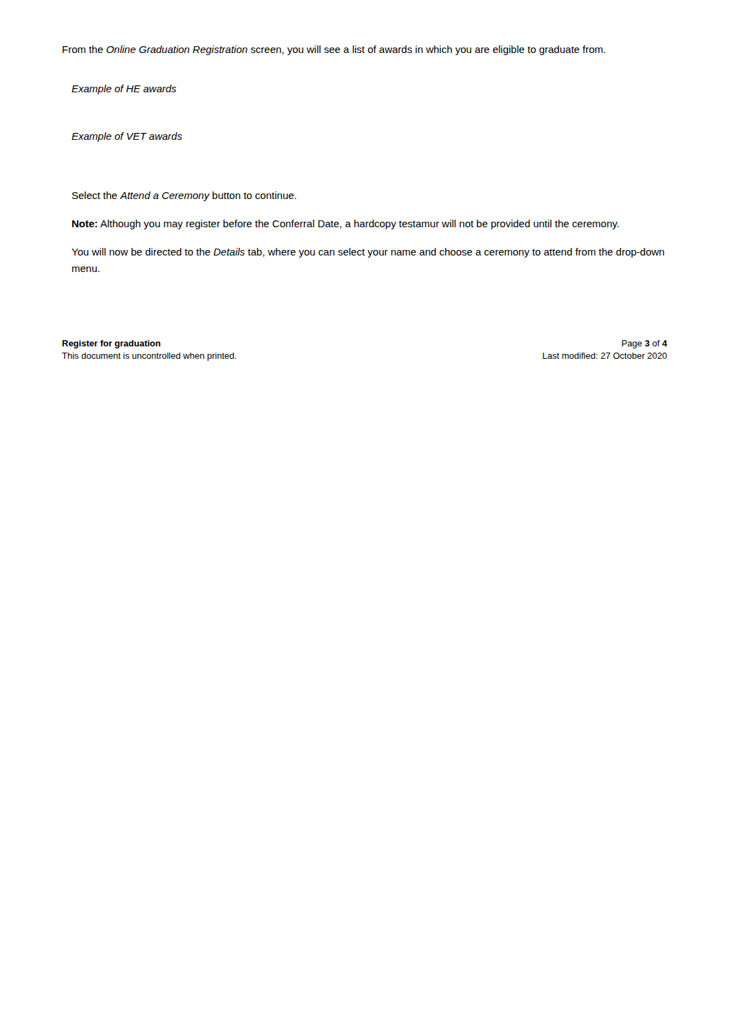From the Online Graduation Registration screen, you will see a list of awards in which you are eligible to graduate from.
Example of HE awards
Example of VET awards
Select the Attend a Ceremony button to continue.
Note: Although you may register before the Conferral Date, a hardcopy testamur will not be provided until the ceremony.
You will now be directed to the Details tab, where you can select your name and choose a ceremony to attend from the drop-down menu.
Register for graduation
This document is uncontrolled when printed.
Page 3 of 4
Last modified: 27 October 2020